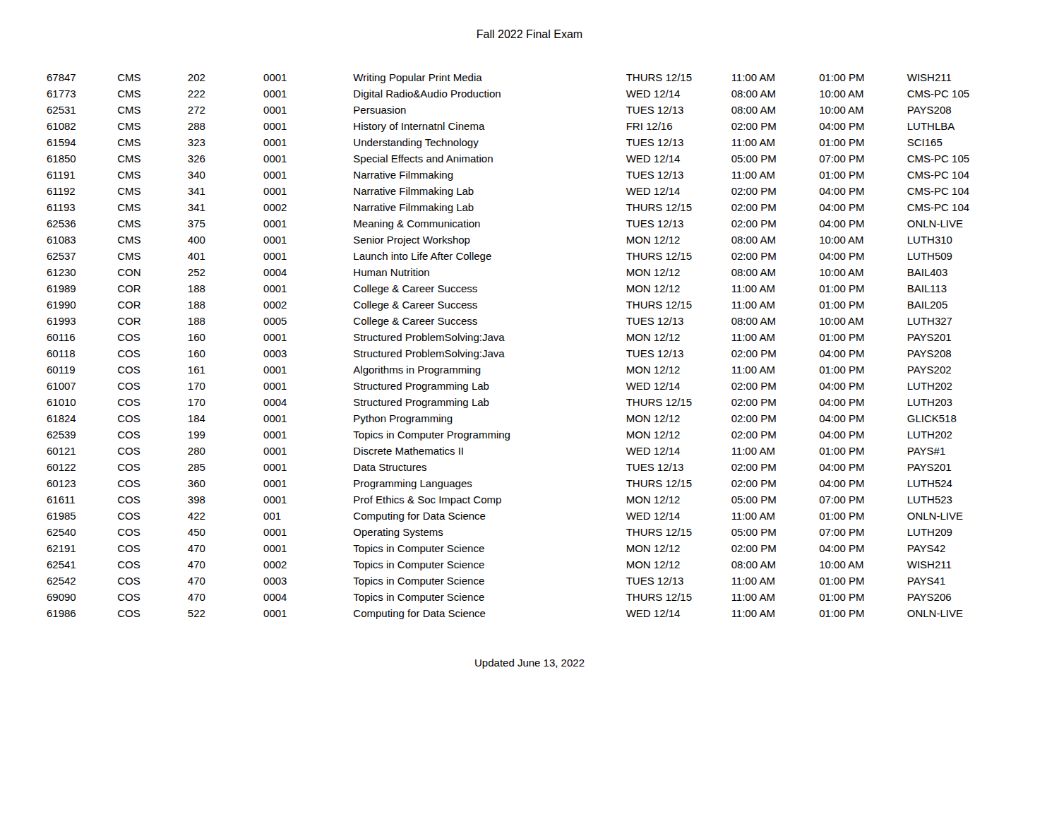Fall 2022 Final Exam
| 67847 | CMS | 202 | 0001 | Writing Popular Print Media | THURS 12/15 | 11:00 AM | 01:00 PM | WISH211 |
| 61773 | CMS | 222 | 0001 | Digital Radio&Audio Production | WED 12/14 | 08:00 AM | 10:00 AM | CMS-PC 105 |
| 62531 | CMS | 272 | 0001 | Persuasion | TUES 12/13 | 08:00 AM | 10:00 AM | PAYS208 |
| 61082 | CMS | 288 | 0001 | History of Internatnl Cinema | FRI 12/16 | 02:00 PM | 04:00 PM | LUTHLBA |
| 61594 | CMS | 323 | 0001 | Understanding Technology | TUES 12/13 | 11:00 AM | 01:00 PM | SCI165 |
| 61850 | CMS | 326 | 0001 | Special Effects and Animation | WED 12/14 | 05:00 PM | 07:00 PM | CMS-PC 105 |
| 61191 | CMS | 340 | 0001 | Narrative Filmmaking | TUES 12/13 | 11:00 AM | 01:00 PM | CMS-PC 104 |
| 61192 | CMS | 341 | 0001 | Narrative Filmmaking Lab | WED 12/14 | 02:00 PM | 04:00 PM | CMS-PC 104 |
| 61193 | CMS | 341 | 0002 | Narrative Filmmaking Lab | THURS 12/15 | 02:00 PM | 04:00 PM | CMS-PC 104 |
| 62536 | CMS | 375 | 0001 | Meaning & Communication | TUES 12/13 | 02:00 PM | 04:00 PM | ONLN-LIVE |
| 61083 | CMS | 400 | 0001 | Senior Project Workshop | MON 12/12 | 08:00 AM | 10:00 AM | LUTH310 |
| 62537 | CMS | 401 | 0001 | Launch into Life After College | THURS 12/15 | 02:00 PM | 04:00 PM | LUTH509 |
| 61230 | CON | 252 | 0004 | Human Nutrition | MON 12/12 | 08:00 AM | 10:00 AM | BAIL403 |
| 61989 | COR | 188 | 0001 | College & Career Success | MON 12/12 | 11:00 AM | 01:00 PM | BAIL113 |
| 61990 | COR | 188 | 0002 | College & Career Success | THURS 12/15 | 11:00 AM | 01:00 PM | BAIL205 |
| 61993 | COR | 188 | 0005 | College & Career Success | TUES 12/13 | 08:00 AM | 10:00 AM | LUTH327 |
| 60116 | COS | 160 | 0001 | Structured ProblemSolving:Java | MON 12/12 | 11:00 AM | 01:00 PM | PAYS201 |
| 60118 | COS | 160 | 0003 | Structured ProblemSolving:Java | TUES 12/13 | 02:00 PM | 04:00 PM | PAYS208 |
| 60119 | COS | 161 | 0001 | Algorithms in Programming | MON 12/12 | 11:00 AM | 01:00 PM | PAYS202 |
| 61007 | COS | 170 | 0001 | Structured Programming Lab | WED 12/14 | 02:00 PM | 04:00 PM | LUTH202 |
| 61010 | COS | 170 | 0004 | Structured Programming Lab | THURS 12/15 | 02:00 PM | 04:00 PM | LUTH203 |
| 61824 | COS | 184 | 0001 | Python Programming | MON 12/12 | 02:00 PM | 04:00 PM | GLICK518 |
| 62539 | COS | 199 | 0001 | Topics in Computer Programming | MON 12/12 | 02:00 PM | 04:00 PM | LUTH202 |
| 60121 | COS | 280 | 0001 | Discrete Mathematics II | WED 12/14 | 11:00 AM | 01:00 PM | PAYS#1 |
| 60122 | COS | 285 | 0001 | Data Structures | TUES 12/13 | 02:00 PM | 04:00 PM | PAYS201 |
| 60123 | COS | 360 | 0001 | Programming Languages | THURS 12/15 | 02:00 PM | 04:00 PM | LUTH524 |
| 61611 | COS | 398 | 0001 | Prof Ethics & Soc Impact Comp | MON 12/12 | 05:00 PM | 07:00 PM | LUTH523 |
| 61985 | COS | 422 | 001 | Computing for Data Science | WED 12/14 | 11:00 AM | 01:00 PM | ONLN-LIVE |
| 62540 | COS | 450 | 0001 | Operating Systems | THURS 12/15 | 05:00 PM | 07:00 PM | LUTH209 |
| 62191 | COS | 470 | 0001 | Topics in Computer Science | MON 12/12 | 02:00 PM | 04:00 PM | PAYS42 |
| 62541 | COS | 470 | 0002 | Topics in Computer Science | MON 12/12 | 08:00 AM | 10:00 AM | WISH211 |
| 62542 | COS | 470 | 0003 | Topics in Computer Science | TUES 12/13 | 11:00 AM | 01:00 PM | PAYS41 |
| 69090 | COS | 470 | 0004 | Topics in Computer Science | THURS 12/15 | 11:00 AM | 01:00 PM | PAYS206 |
| 61986 | COS | 522 | 0001 | Computing for Data Science | WED 12/14 | 11:00 AM | 01:00 PM | ONLN-LIVE |
Updated June 13, 2022